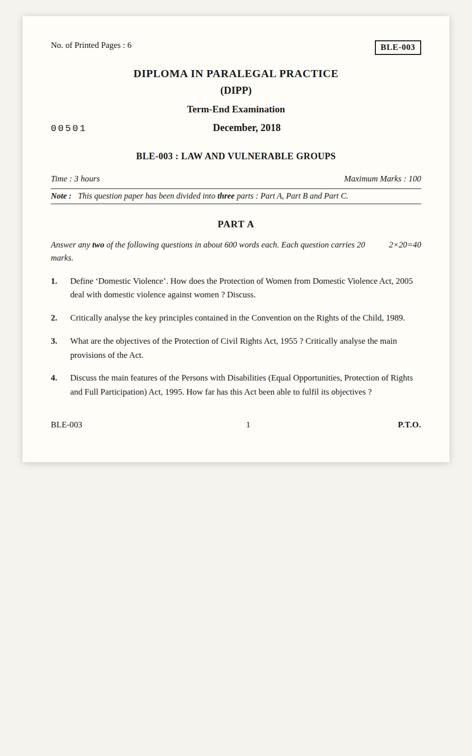No. of Printed Pages : 6 BLE-003
DIPLOMA IN PARALEGAL PRACTICE
(DIPP)
Term-End Examination
00501 December, 2018
BLE-003 : LAW AND VULNERABLE GROUPS
Time : 3 hours Maximum Marks : 100
Note : This question paper has been divided into three parts : Part A, Part B and Part C.
PART A
2×20=40 Answer any two of the following questions in about 600 words each. Each question carries 20 marks.
1. Define ‘Domestic Violence’. How does the Protection of Women from Domestic Violence Act, 2005 deal with domestic violence against women ? Discuss.
2. Critically analyse the key principles contained in the Convention on the Rights of the Child, 1989.
3. What are the objectives of the Protection of Civil Rights Act, 1955 ? Critically analyse the main provisions of the Act.
4. Discuss the main features of the Persons with Disabilities (Equal Opportunities, Protection of Rights and Full Participation) Act, 1995. How far has this Act been able to fulfil its objectives ?
BLE-003 1 P.T.O.